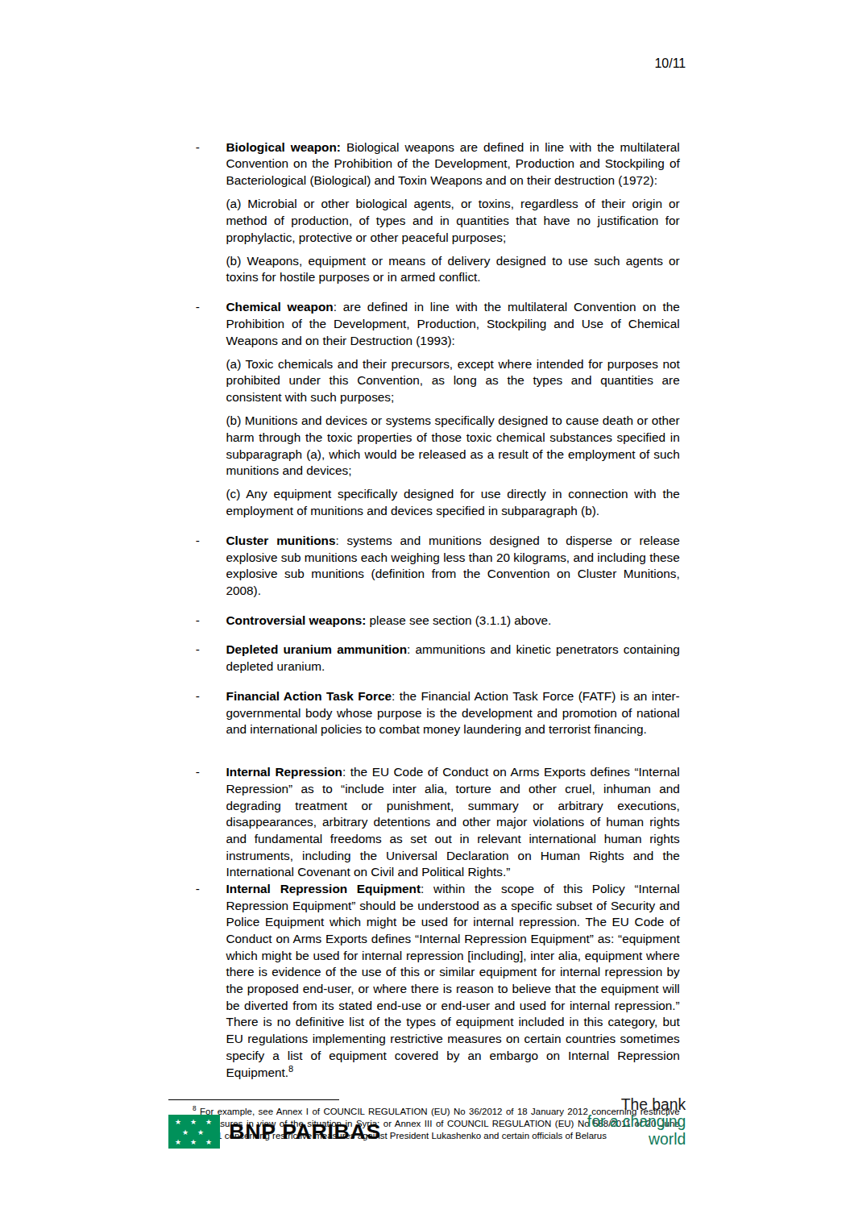10/11
-
Biological weapon: Biological weapons are defined in line with the multilateral Convention on the Prohibition of the Development, Production and Stockpiling of Bacteriological (Biological) and Toxin Weapons and on their destruction (1972):
(a) Microbial or other biological agents, or toxins, regardless of their origin or method of production, of types and in quantities that have no justification for prophylactic, protective or other peaceful purposes;
(b) Weapons, equipment or means of delivery designed to use such agents or toxins for hostile purposes or in armed conflict.
-
Chemical weapon: are defined in line with the multilateral Convention on the Prohibition of the Development, Production, Stockpiling and Use of Chemical Weapons and on their Destruction (1993):
(a) Toxic chemicals and their precursors, except where intended for purposes not prohibited under this Convention, as long as the types and quantities are consistent with such purposes;
(b) Munitions and devices or systems specifically designed to cause death or other harm through the toxic properties of those toxic chemical substances specified in subparagraph (a), which would be released as a result of the employment of such munitions and devices;
(c) Any equipment specifically designed for use directly in connection with the employment of munitions and devices specified in subparagraph (b).
-
Cluster munitions: systems and munitions designed to disperse or release explosive sub munitions each weighing less than 20 kilograms, and including these explosive sub munitions (definition from the Convention on Cluster Munitions, 2008).
-
Controversial weapons: please see section (3.1.1) above.
-
Depleted uranium ammunition: ammunitions and kinetic penetrators containing depleted uranium.
-
Financial Action Task Force: the Financial Action Task Force (FATF) is an inter-governmental body whose purpose is the development and promotion of national and international policies to combat money laundering and terrorist financing.
-
Internal Repression: the EU Code of Conduct on Arms Exports defines “Internal Repression” as to “include inter alia, torture and other cruel, inhuman and degrading treatment or punishment, summary or arbitrary executions, disappearances, arbitrary detentions and other major violations of human rights and fundamental freedoms as set out in relevant international human rights instruments, including the Universal Declaration on Human Rights and the International Covenant on Civil and Political Rights.”
-
Internal Repression Equipment: within the scope of this Policy “Internal Repression Equipment” should be understood as a specific subset of Security and Police Equipment which might be used for internal repression. The EU Code of Conduct on Arms Exports defines “Internal Repression Equipment” as: “equipment which might be used for internal repression [including], inter alia, equipment where there is evidence of the use of this or similar equipment for internal repression by the proposed end-user, or where there is reason to believe that the equipment will be diverted from its stated end-use or end-user and used for internal repression.” There is no definitive list of the types of equipment included in this category, but EU regulations implementing restrictive measures on certain countries sometimes specify a list of equipment covered by an embargo on Internal Repression Equipment.8
8 For example, see Annex I of COUNCIL REGULATION (EU) No 36/2012 of 18 January 2012 concerning restrictive measures in view of the situation in Syria; or Annex III of COUNCIL REGULATION (EU) No 588/2011 of 20 June 2011 concerning restrictive measures against President Lukashenko and certain officials of Belarus
★ ★ ★ ★ ★ ★ ★ ★
BNP PARIBAS
The bank
for a changing
world